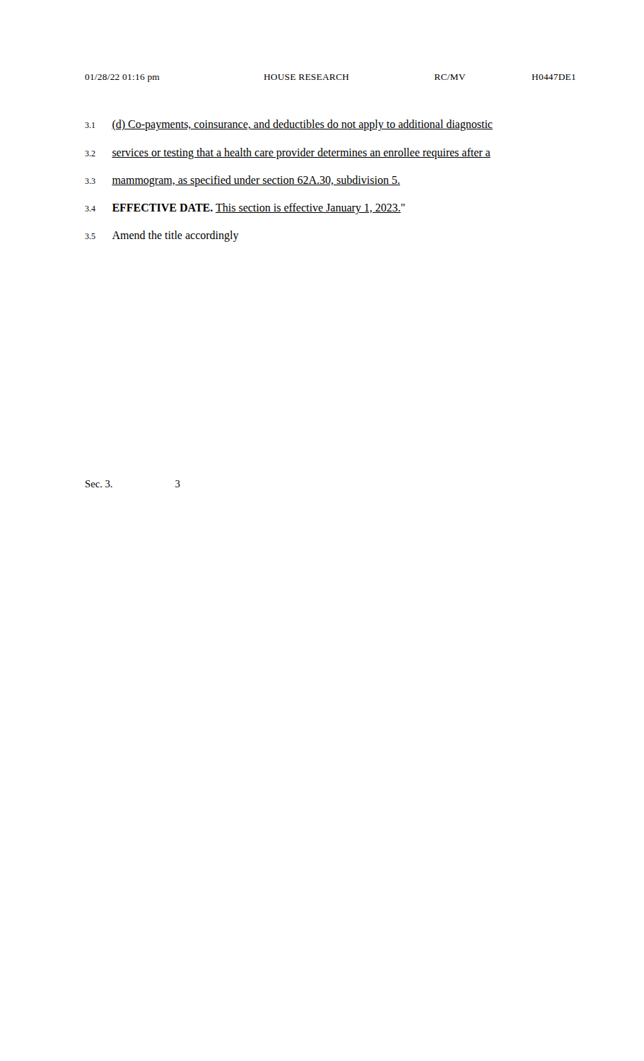01/28/22 01:16 pm HOUSE RESEARCH RC/MV H0447DE1
3.1
(d) Co-payments, coinsurance, and deductibles do not apply to additional diagnostic
3.2
services or testing that a health care provider determines an enrollee requires after a
3.3
mammogram, as specified under section 62A.30, subdivision 5.
3.4
EFFECTIVE DATE. This section is effective January 1, 2023."
3.5
Amend the title accordingly
Sec. 3. 3